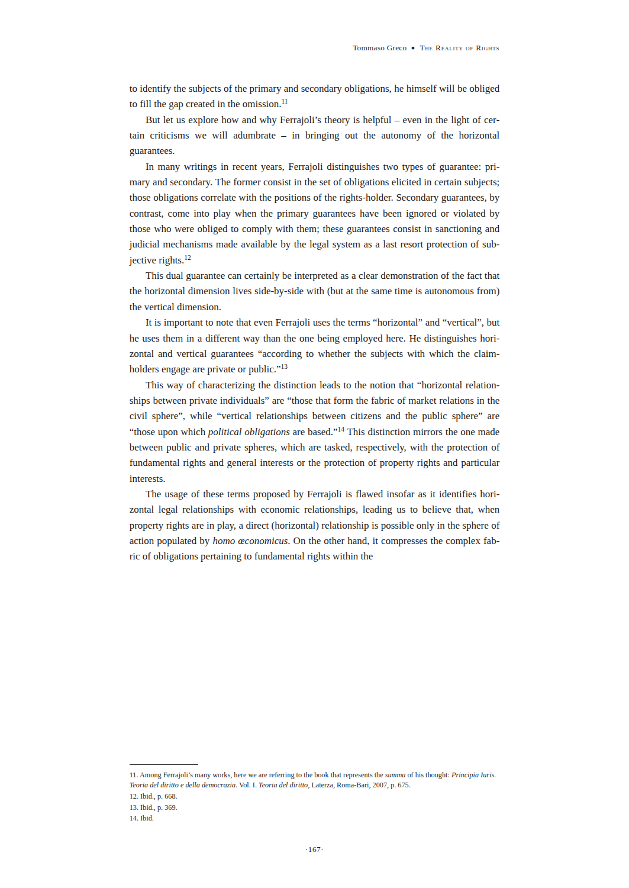Tommaso Greco●The Reality of Rights
to identify the subjects of the primary and secondary obligations, he himself will be obliged to fill the gap created in the omission.11
But let us explore how and why Ferrajoli’s theory is helpful – even in the light of certain criticisms we will adumbrate – in bringing out the autonomy of the horizontal guarantees.
In many writings in recent years, Ferrajoli distinguishes two types of guarantee: primary and secondary. The former consist in the set of obligations elicited in certain subjects; those obligations correlate with the positions of the rights-holder. Secondary guarantees, by contrast, come into play when the primary guarantees have been ignored or violated by those who were obliged to comply with them; these guarantees consist in sanctioning and judicial mechanisms made available by the legal system as a last resort protection of subjective rights.12
This dual guarantee can certainly be interpreted as a clear demonstration of the fact that the horizontal dimension lives side-by-side with (but at the same time is autonomous from) the vertical dimension.
It is important to note that even Ferrajoli uses the terms “horizontal” and “vertical”, but he uses them in a different way than the one being employed here. He distinguishes horizontal and vertical guarantees “according to whether the subjects with which the claim-holders engage are private or public.”13
This way of characterizing the distinction leads to the notion that “horizontal relationships between private individuals” are “those that form the fabric of market relations in the civil sphere”, while “vertical relationships between citizens and the public sphere” are “those upon which political obligations are based.”14 This distinction mirrors the one made between public and private spheres, which are tasked, respectively, with the protection of fundamental rights and general interests or the protection of property rights and particular interests.
The usage of these terms proposed by Ferrajoli is flawed insofar as it identifies horizontal legal relationships with economic relationships, leading us to believe that, when property rights are in play, a direct (horizontal) relationship is possible only in the sphere of action populated by homo œconomicus. On the other hand, it compresses the complex fabric of obligations pertaining to fundamental rights within the
11. Among Ferrajoli’s many works, here we are referring to the book that represents the summa of his thought: Principia Iuris. Teoria del diritto e della democrazia. Vol. I. Teoria del diritto, Laterza, Roma-Bari, 2007, p. 675.
12. Ibid., p. 668.
13. Ibid., p. 369.
14. Ibid.
·167·